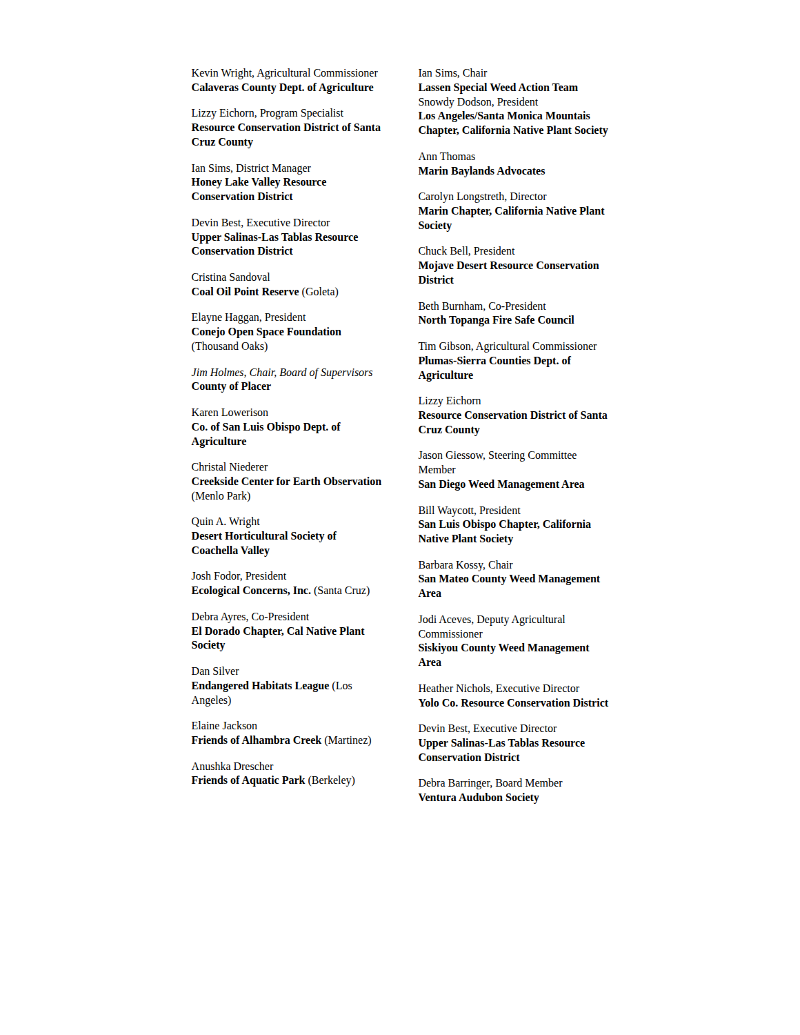Kevin Wright, Agricultural Commissioner Calaveras County Dept. of Agriculture
Lizzy Eichorn, Program Specialist Resource Conservation District of Santa Cruz County
Ian Sims, District Manager Honey Lake Valley Resource Conservation District
Devin Best, Executive Director Upper Salinas-Las Tablas Resource Conservation District
Cristina Sandoval Coal Oil Point Reserve (Goleta)
Elayne Haggan, President Conejo Open Space Foundation (Thousand Oaks)
Jim Holmes, Chair, Board of Supervisors County of Placer
Karen Lowerison Co. of San Luis Obispo Dept. of Agriculture
Christal Niederer Creekside Center for Earth Observation (Menlo Park)
Quin A. Wright Desert Horticultural Society of Coachella Valley
Josh Fodor, President Ecological Concerns, Inc. (Santa Cruz)
Debra Ayres, Co-President El Dorado Chapter, Cal Native Plant Society
Dan Silver Endangered Habitats League (Los Angeles)
Elaine Jackson Friends of Alhambra Creek (Martinez)
Anushka Drescher Friends of Aquatic Park (Berkeley)
Ian Sims, Chair Lassen Special Weed Action Team Snowdy Dodson, President Los Angeles/Santa Monica Mountais Chapter, California Native Plant Society
Ann Thomas Marin Baylands Advocates
Carolyn Longstreth, Director Marin Chapter, California Native Plant Society
Chuck Bell, President Mojave Desert Resource Conservation District
Beth Burnham, Co-President North Topanga Fire Safe Council
Tim Gibson, Agricultural Commissioner Plumas-Sierra Counties Dept. of Agriculture
Lizzy Eichorn Resource Conservation District of Santa Cruz County
Jason Giessow, Steering Committee Member San Diego Weed Management Area
Bill Waycott, President San Luis Obispo Chapter, California Native Plant Society
Barbara Kossy, Chair San Mateo County Weed Management Area
Jodi Aceves, Deputy Agricultural Commissioner Siskiyou County Weed Management Area
Heather Nichols, Executive Director Yolo Co. Resource Conservation District
Devin Best, Executive Director Upper Salinas-Las Tablas Resource Conservation District
Debra Barringer, Board Member Ventura Audubon Society